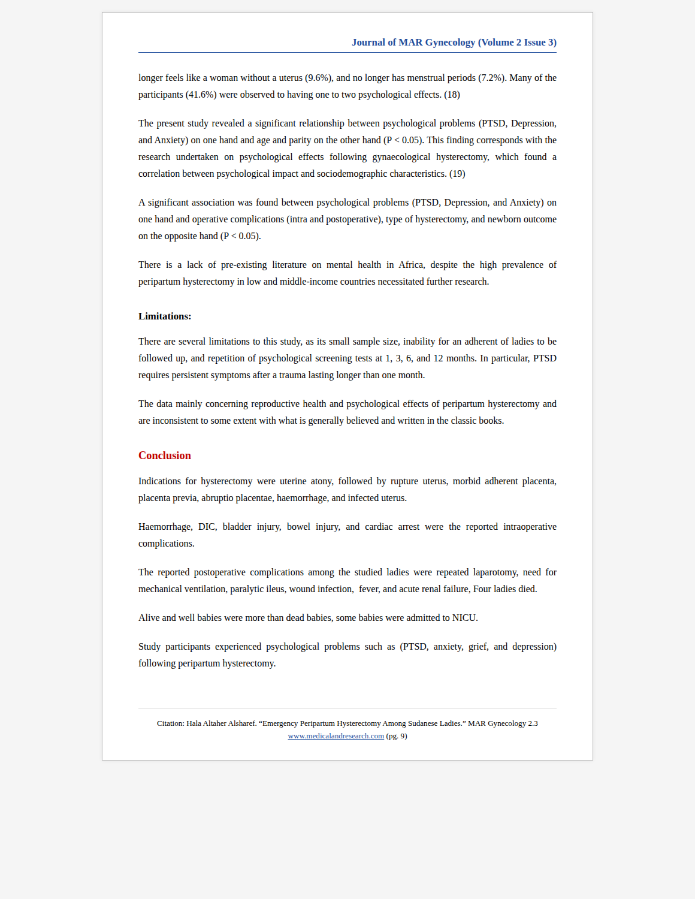Journal of MAR Gynecology (Volume 2 Issue 3)
longer feels like a woman without a uterus (9.6%), and no longer has menstrual periods (7.2%). Many of the participants (41.6%) were observed to having one to two psychological effects. (18)
The present study revealed a significant relationship between psychological problems (PTSD, Depression, and Anxiety) on one hand and age and parity on the other hand (P < 0.05). This finding corresponds with the research undertaken on psychological effects following gynaecological hysterectomy, which found a correlation between psychological impact and sociodemographic characteristics. (19)
A significant association was found between psychological problems (PTSD, Depression, and Anxiety) on one hand and operative complications (intra and postoperative), type of hysterectomy, and newborn outcome on the opposite hand (P < 0.05).
There is a lack of pre-existing literature on mental health in Africa, despite the high prevalence of peripartum hysterectomy in low and middle-income countries necessitated further research.
Limitations:
There are several limitations to this study, as its small sample size, inability for an adherent of ladies to be followed up, and repetition of psychological screening tests at 1, 3, 6, and 12 months. In particular, PTSD requires persistent symptoms after a trauma lasting longer than one month.
The data mainly concerning reproductive health and psychological effects of peripartum hysterectomy and are inconsistent to some extent with what is generally believed and written in the classic books.
Conclusion
Indications for hysterectomy were uterine atony, followed by rupture uterus, morbid adherent placenta, placenta previa, abruptio placentae, haemorrhage, and infected uterus.
Haemorrhage, DIC, bladder injury, bowel injury, and cardiac arrest were the reported intraoperative complications.
The reported postoperative complications among the studied ladies were repeated laparotomy, need for mechanical ventilation, paralytic ileus, wound infection, fever, and acute renal failure, Four ladies died.
Alive and well babies were more than dead babies, some babies were admitted to NICU.
Study participants experienced psychological problems such as (PTSD, anxiety, grief, and depression) following peripartum hysterectomy.
Citation: Hala Altaher Alsharef. “Emergency Peripartum Hysterectomy Among Sudanese Ladies.” MAR Gynecology 2.3
www.medicalandresearch.com (pg. 9)